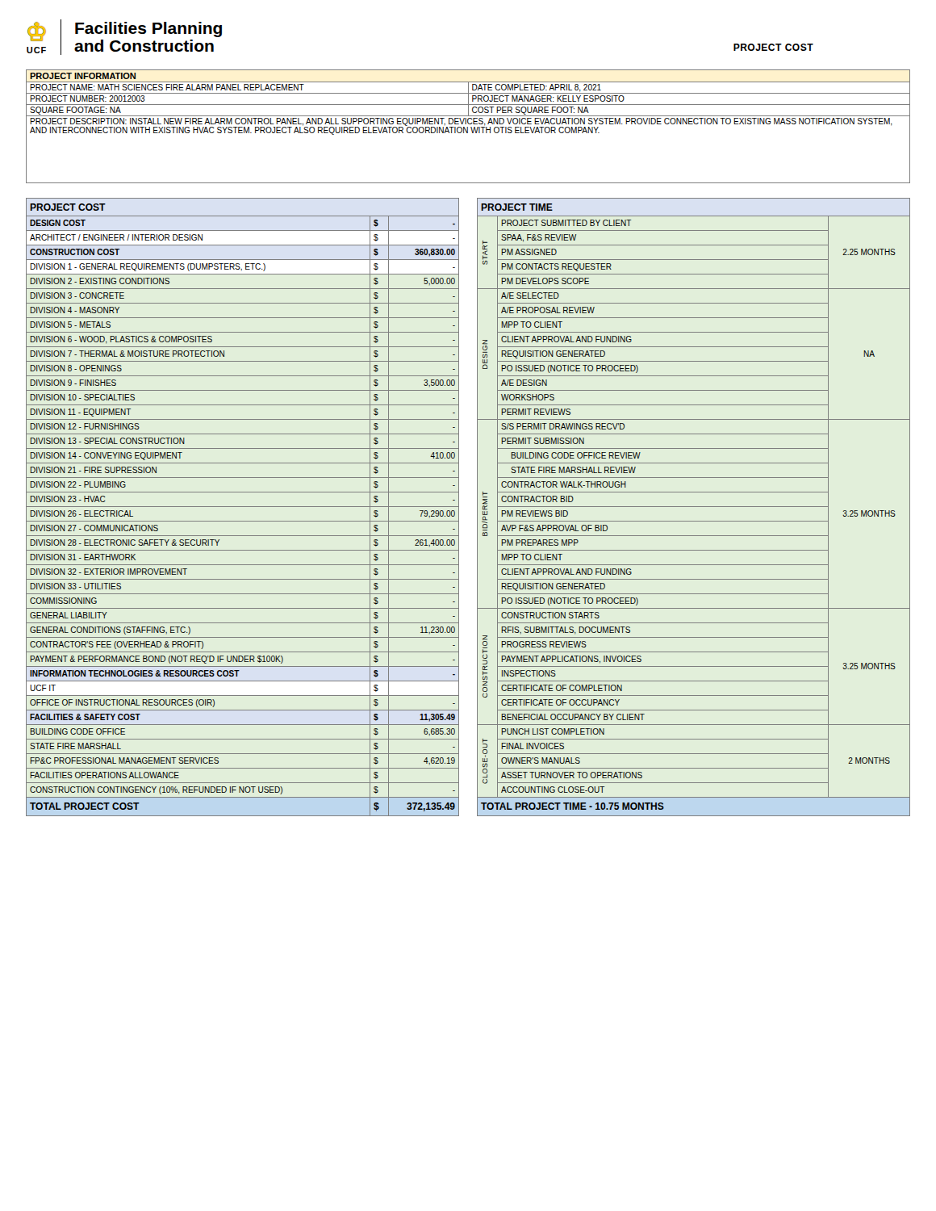♔ UCF
Facilities Planning
and Construction
PROJECT COST
| PROJECT INFORMATION |
| PROJECT NAME: MATH SCIENCES FIRE ALARM PANEL REPLACEMENT | DATE COMPLETED: APRIL 8, 2021 |
| PROJECT NUMBER: 20012003 | PROJECT MANAGER: KELLY ESPOSITO |
| SQUARE FOOTAGE: NA | COST PER SQUARE FOOT: NA |
| PROJECT DESCRIPTION: INSTALL NEW FIRE ALARM CONTROL PANEL, AND ALL SUPPORTING EQUIPMENT, DEVICES, AND VOICE EVACUATION SYSTEM. PROVIDE CONNECTION TO EXISTING MASS NOTIFICATION SYSTEM, AND INTERCONNECTION WITH EXISTING HVAC SYSTEM. PROJECT ALSO REQUIRED ELEVATOR COORDINATION WITH OTIS ELEVATOR COMPANY. |
| / PROJECT COST / / DESIGN COST / $ / - / / ARCHITECT / ENGINEER / INTERIOR DESIGN / $ / - / / CONSTRUCTION COST / $ / 360,830.00 / / DIVISION 1 - GENERAL REQUIREMENTS (DUMPSTERS, ETC.) / $ / - / / DIVISION 2 - EXISTING CONDITIONS / $ / 5,000.00 / / DIVISION 3 - CONCRETE / $ / - / / DIVISION 4 - MASONRY / $ / - / / DIVISION 5 - METALS / $ / - / / DIVISION 6 - WOOD, PLASTICS & COMPOSITES / $ / - / / DIVISION 7 - THERMAL & MOISTURE PROTECTION / $ / - / / DIVISION 8 - OPENINGS / $ / - / / DIVISION 9 - FINISHES / $ / 3,500.00 / / DIVISION 10 - SPECIALTIES / $ / - / / DIVISION 11 - EQUIPMENT / $ / - / / DIVISION 12 - FURNISHINGS / $ / - / / DIVISION 13 - SPECIAL CONSTRUCTION / $ / - / / DIVISION 14 - CONVEYING EQUIPMENT / $ / 410.00 / / DIVISION 21 - FIRE SUPRESSION / $ / - / / DIVISION 22 - PLUMBING / $ / - / / DIVISION 23 - HVAC / $ / - / / DIVISION 26 - ELECTRICAL / $ / 79,290.00 / / DIVISION 27 - COMMUNICATIONS / $ / - / / DIVISION 28 - ELECTRONIC SAFETY & SECURITY / $ / 261,400.00 / / DIVISION 31 - EARTHWORK / $ / - / / DIVISION 32 - EXTERIOR IMPROVEMENT / $ / - / / DIVISION 33 - UTILITIES / $ / - / / COMMISSIONING / $ / - / / GENERAL LIABILITY / $ / - / / GENERAL CONDITIONS (STAFFING, ETC.) / $ / 11,230.00 / / CONTRACTOR'S FEE (OVERHEAD & PROFIT) / $ / - / / PAYMENT & PERFORMANCE BOND (NOT REQ'D IF UNDER $100K) / $ / - / / INFORMATION TECHNOLOGIES & RESOURCES COST / $ / - / / UCF IT / $ / / / OFFICE OF INSTRUCTIONAL RESOURCES (OIR) / $ / - / / FACILITIES & SAFETY COST / $ / 11,305.49 / / BUILDING CODE OFFICE / $ / 6,685.30 / / STATE FIRE MARSHALL / $ / - / / FP&C PROFESSIONAL MANAGEMENT SERVICES / $ / 4,620.19 / / FACILITIES OPERATIONS ALLOWANCE / $ / / / CONSTRUCTION CONTINGENCY (10%, REFUNDED IF NOT USED) / $ / - / / TOTAL PROJECT COST / $ / 372,135.49 / | | / PROJECT TIME / / START / PROJECT SUBMITTED BY CLIENT / 2.25 MONTHS / / SPAA, F&S REVIEW / / PM ASSIGNED / / PM CONTACTS REQUESTER / / PM DEVELOPS SCOPE / / DESIGN / A/E SELECTED / NA / / A/E PROPOSAL REVIEW / / MPP TO CLIENT / / CLIENT APPROVAL AND FUNDING / / REQUISITION GENERATED / / PO ISSUED (NOTICE TO PROCEED) / / A/E DESIGN / / WORKSHOPS / / PERMIT REVIEWS / / BID/PERMIT / S/S PERMIT DRAWINGS RECV'D / 3.25 MONTHS / / PERMIT SUBMISSION / / BUILDING CODE OFFICE REVIEW / / STATE FIRE MARSHALL REVIEW / / CONTRACTOR WALK-THROUGH / / CONTRACTOR BID / / PM REVIEWS BID / / AVP F&S APPROVAL OF BID / / PM PREPARES MPP / / MPP TO CLIENT / / CLIENT APPROVAL AND FUNDING / / REQUISITION GENERATED / / PO ISSUED (NOTICE TO PROCEED) / / CONSTRUCTION / CONSTRUCTION STARTS / 3.25 MONTHS / / RFIS, SUBMITTALS, DOCUMENTS / / PROGRESS REVIEWS / / PAYMENT APPLICATIONS, INVOICES / / INSPECTIONS / / CERTIFICATE OF COMPLETION / / CERTIFICATE OF OCCUPANCY / / BENEFICIAL OCCUPANCY BY CLIENT / / CLOSE-OUT / PUNCH LIST COMPLETION / 2 MONTHS / / FINAL INVOICES / / OWNER'S MANUALS / / ASSET TURNOVER TO OPERATIONS / / ACCOUNTING CLOSE-OUT / / TOTAL PROJECT TIME - 10.75 MONTHS / |